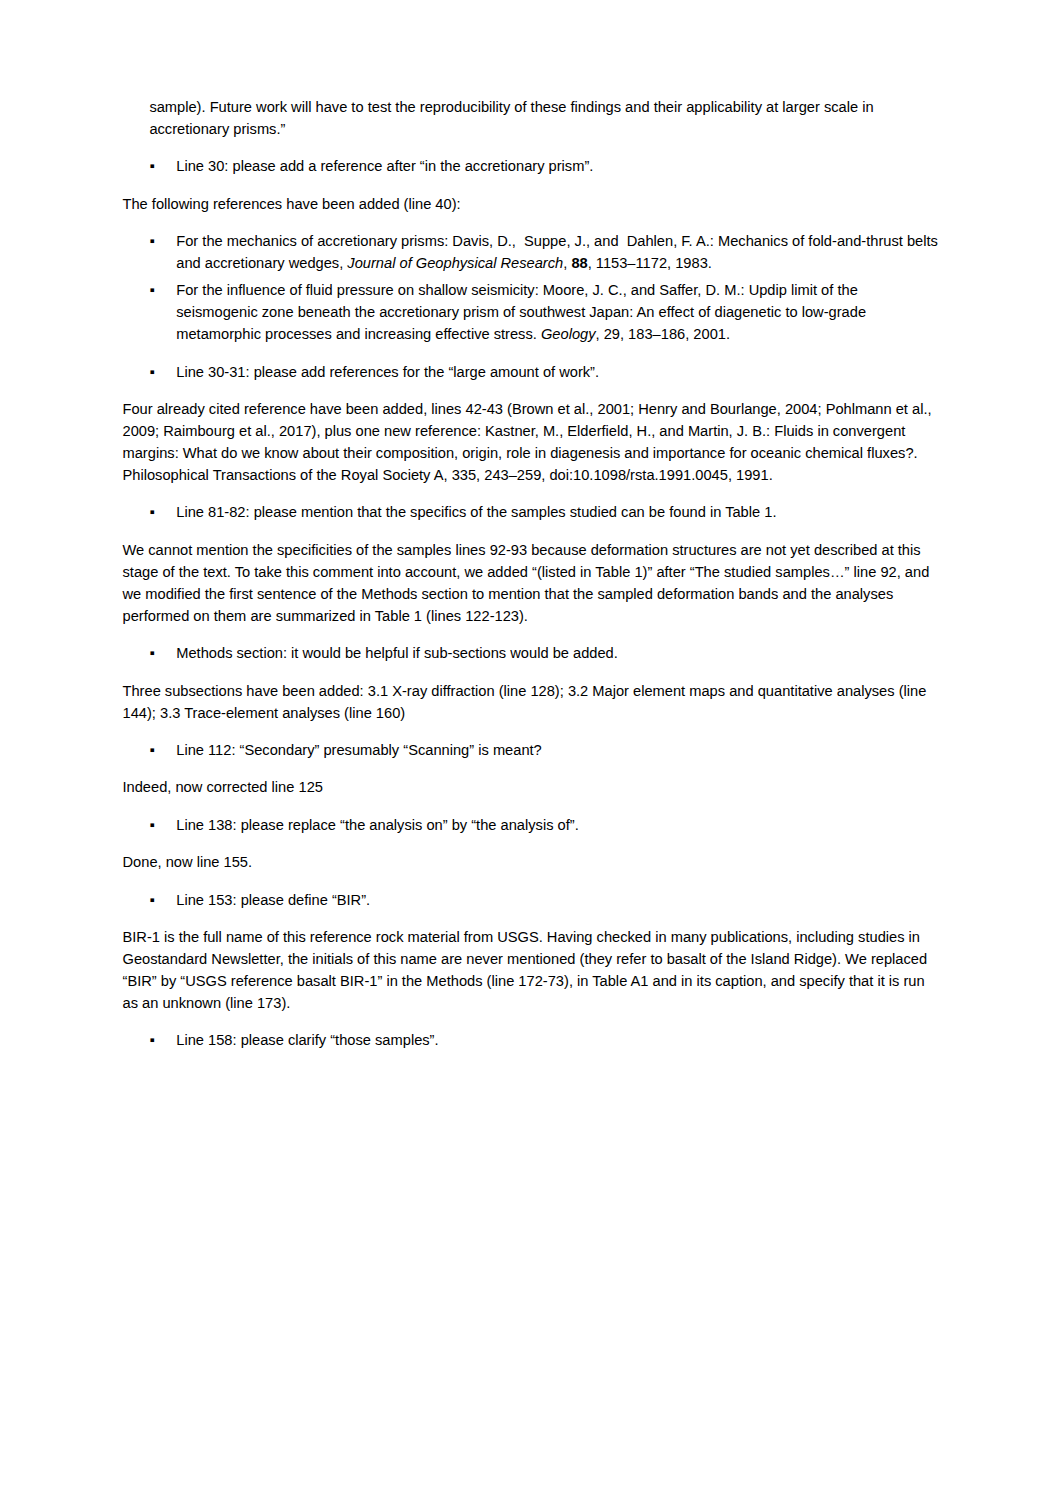sample). Future work will have to test the reproducibility of these findings and their applicability at larger scale in accretionary prisms.”
Line 30: please add a reference after “in the accretionary prism”.
The following references have been added (line 40):
For the mechanics of accretionary prisms: Davis, D., Suppe, J., and Dahlen, F. A.: Mechanics of fold-and-thrust belts and accretionary wedges, Journal of Geophysical Research, 88, 1153–1172, 1983.
For the influence of fluid pressure on shallow seismicity: Moore, J. C., and Saffer, D. M.: Updip limit of the seismogenic zone beneath the accretionary prism of southwest Japan: An effect of diagenetic to low-grade metamorphic processes and increasing effective stress. Geology, 29, 183–186, 2001.
Line 30-31: please add references for the “large amount of work”.
Four already cited reference have been added, lines 42-43 (Brown et al., 2001; Henry and Bourlange, 2004; Pohlmann et al., 2009; Raimbourg et al., 2017), plus one new reference: Kastner, M., Elderfield, H., and Martin, J. B.: Fluids in convergent margins: What do we know about their composition, origin, role in diagenesis and importance for oceanic chemical fluxes?. Philosophical Transactions of the Royal Society A, 335, 243–259, doi:10.1098/rsta.1991.0045, 1991.
Line 81-82: please mention that the specifics of the samples studied can be found in Table 1.
We cannot mention the specificities of the samples lines 92-93 because deformation structures are not yet described at this stage of the text. To take this comment into account, we added “(listed in Table 1)” after “The studied samples…” line 92, and we modified the first sentence of the Methods section to mention that the sampled deformation bands and the analyses performed on them are summarized in Table 1 (lines 122-123).
Methods section: it would be helpful if sub-sections would be added.
Three subsections have been added: 3.1 X-ray diffraction (line 128); 3.2 Major element maps and quantitative analyses (line 144); 3.3 Trace-element analyses (line 160)
Line 112: “Secondary” presumably “Scanning” is meant?
Indeed, now corrected line 125
Line 138: please replace “the analysis on” by “the analysis of”.
Done, now line 155.
Line 153: please define “BIR”.
BIR-1 is the full name of this reference rock material from USGS. Having checked in many publications, including studies in Geostandard Newsletter, the initials of this name are never mentioned (they refer to basalt of the Island Ridge). We replaced “BIR” by “USGS reference basalt BIR-1” in the Methods (line 172-73), in Table A1 and in its caption, and specify that it is run as an unknown (line 173).
Line 158: please clarify “those samples”.